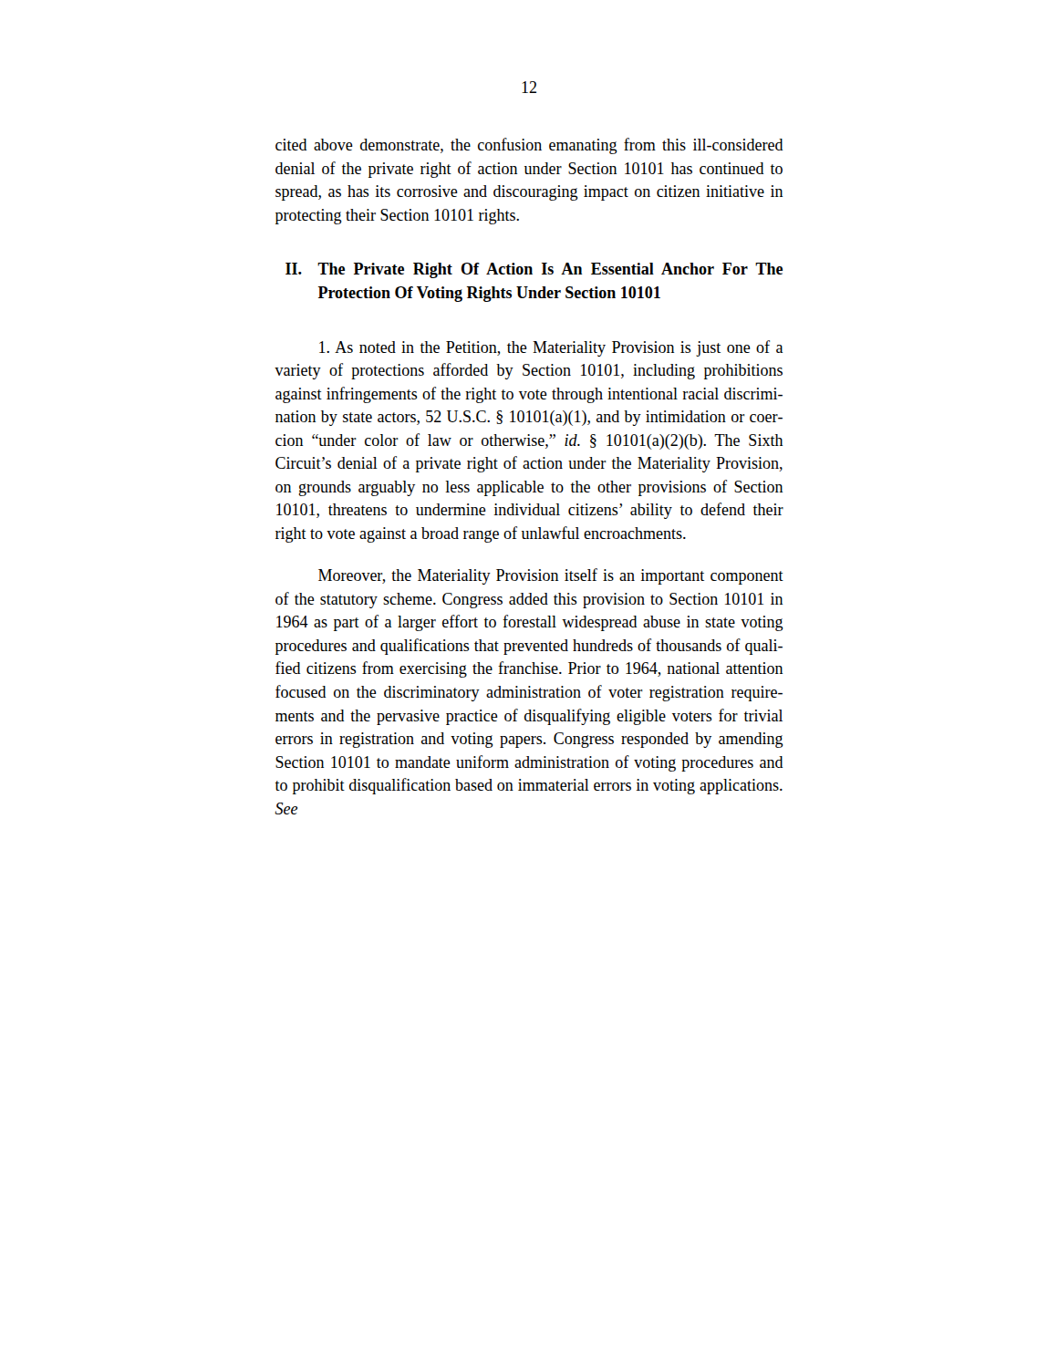12
cited above demonstrate, the confusion emanating from this ill-considered denial of the private right of action under Section 10101 has continued to spread, as has its corrosive and discouraging impact on citizen initiative in protecting their Section 10101 rights.
II.
The Private Right Of Action Is An Essential Anchor For The Protection Of Voting Rights Under Section 10101
1. As noted in the Petition, the Materiality Provision is just one of a variety of protections afforded by Section 10101, including prohibitions against infringements of the right to vote through intentional racial discrimination by state actors, 52 U.S.C. § 10101(a)(1), and by intimidation or coercion “under color of law or otherwise,” id. § 10101(a)(2)(b). The Sixth Circuit’s denial of a private right of action under the Materiality Provision, on grounds arguably no less applicable to the other provisions of Section 10101, threatens to undermine individual citizens’ ability to defend their right to vote against a broad range of unlawful encroachments.
Moreover, the Materiality Provision itself is an important component of the statutory scheme. Congress added this provision to Section 10101 in 1964 as part of a larger effort to forestall widespread abuse in state voting procedures and qualifications that prevented hundreds of thousands of qualified citizens from exercising the franchise. Prior to 1964, national attention focused on the discriminatory administration of voter registration requirements and the pervasive practice of disqualifying eligible voters for trivial errors in registration and voting papers. Congress responded by amending Section 10101 to mandate uniform administration of voting procedures and to prohibit disqualification based on immaterial errors in voting applications. See